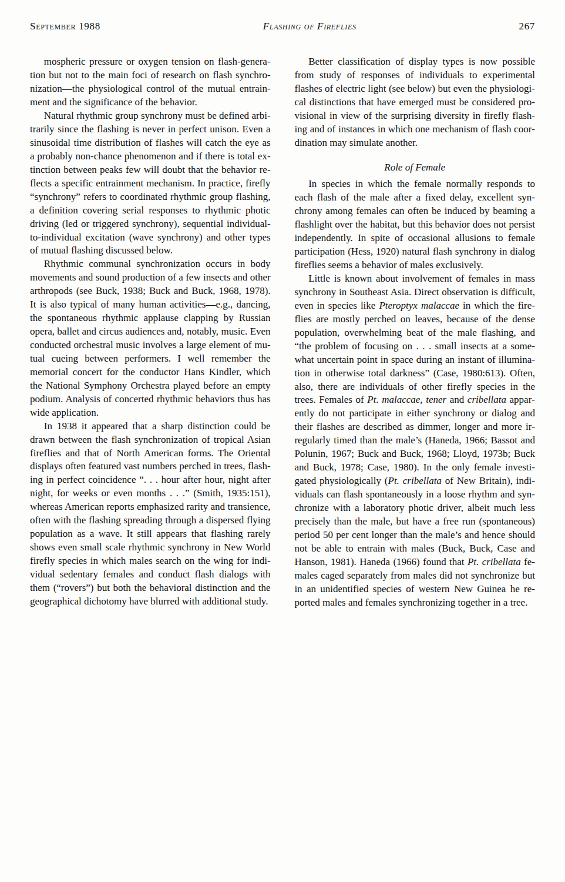September 1988 Flashing of Fireflies 267
mospheric pressure or oxygen tension on flash-generation but not to the main foci of research on flash synchronization—the physiological control of the mutual entrainment and the significance of the behavior.
Natural rhythmic group synchrony must be defined arbitrarily since the flashing is never in perfect unison. Even a sinusoidal time distribution of flashes will catch the eye as a probably non-chance phenomenon and if there is total extinction between peaks few will doubt that the behavior reflects a specific entrainment mechanism. In practice, firefly “synchrony” refers to coordinated rhythmic group flashing, a definition covering serial responses to rhythmic photic driving (led or triggered synchrony), sequential individual-to-individual excitation (wave synchrony) and other types of mutual flashing discussed below.
Rhythmic communal synchronization occurs in body movements and sound production of a few insects and other arthropods (see Buck, 1938; Buck and Buck, 1968, 1978). It is also typical of many human activities—e.g., dancing, the spontaneous rhythmic applause clapping by Russian opera, ballet and circus audiences and, notably, music. Even conducted orchestral music involves a large element of mutual cueing between performers. I well remember the memorial concert for the conductor Hans Kindler, which the National Symphony Orchestra played before an empty podium. Analysis of concerted rhythmic behaviors thus has wide application.
In 1938 it appeared that a sharp distinction could be drawn between the flash synchronization of tropical Asian fireflies and that of North American forms. The Oriental displays often featured vast numbers perched in trees, flashing in perfect coincidence “. . . hour after hour, night after night, for weeks or even months . . .” (Smith, 1935:151), whereas American reports emphasized rarity and transience, often with the flashing spreading through a dispersed flying population as a wave. It still appears that flashing rarely shows even small scale rhythmic synchrony in New World firefly species in which males search on the wing for individual sedentary females and conduct flash dialogs with them (“rovers”) but both the behavioral distinction and the geographical dichotomy have blurred with additional study.
Better classification of display types is now possible from study of responses of individuals to experimental flashes of electric light (see below) but even the physiological distinctions that have emerged must be considered provisional in view of the surprising diversity in firefly flashing and of instances in which one mechanism of flash coordination may simulate another.
Role of Female
In species in which the female normally responds to each flash of the male after a fixed delay, excellent synchrony among females can often be induced by beaming a flashlight over the habitat, but this behavior does not persist independently. In spite of occasional allusions to female participation (Hess, 1920) natural flash synchrony in dialog fireflies seems a behavior of males exclusively.
Little is known about involvement of females in mass synchrony in Southeast Asia. Direct observation is difficult, even in species like Pteroptyx malaccae in which the fireflies are mostly perched on leaves, because of the dense population, overwhelming beat of the male flashing, and “the problem of focusing on . . . small insects at a somewhat uncertain point in space during an instant of illumination in otherwise total darkness” (Case, 1980:613). Often, also, there are individuals of other firefly species in the trees. Females of Pt. malaccae, tener and cribellata apparently do not participate in either synchrony or dialog and their flashes are described as dimmer, longer and more irregularly timed than the male’s (Haneda, 1966; Bassot and Polunin, 1967; Buck and Buck, 1968; Lloyd, 1973b; Buck and Buck, 1978; Case, 1980). In the only female investigated physiologically (Pt. cribellata of New Britain), individuals can flash spontaneously in a loose rhythm and synchronize with a laboratory photic driver, albeit much less precisely than the male, but have a free run (spontaneous) period 50 per cent longer than the male’s and hence should not be able to entrain with males (Buck, Buck, Case and Hanson, 1981). Haneda (1966) found that Pt. cribellata females caged separately from males did not synchronize but in an unidentified species of western New Guinea he reported males and females synchronizing together in a tree.